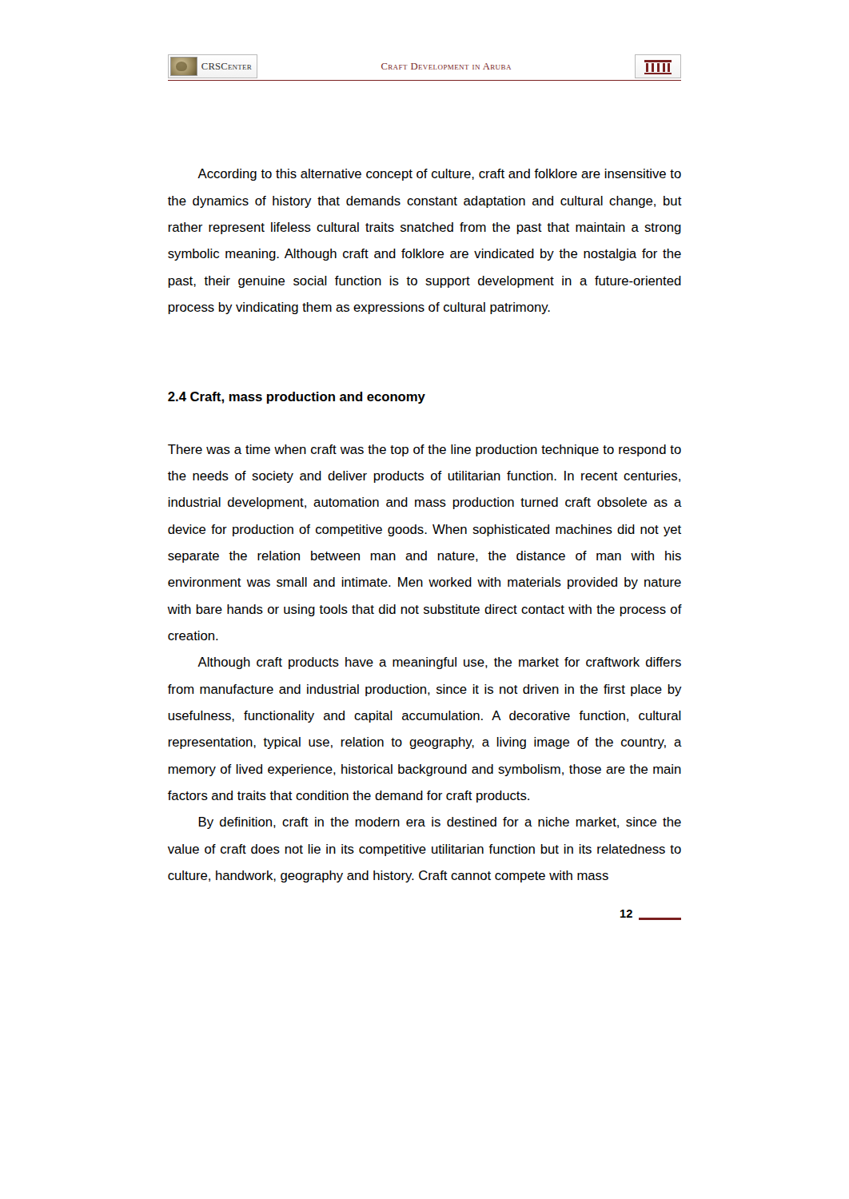CRSCenter
Craft Development in Aruba
According to this alternative concept of culture, craft and folklore are insensitive to the dynamics of history that demands constant adaptation and cultural change, but rather represent lifeless cultural traits snatched from the past that maintain a strong symbolic meaning. Although craft and folklore are vindicated by the nostalgia for the past, their genuine social function is to support development in a future-oriented process by vindicating them as expressions of cultural patrimony.
2.4 Craft, mass production and economy
There was a time when craft was the top of the line production technique to respond to the needs of society and deliver products of utilitarian function. In recent centuries, industrial development, automation and mass production turned craft obsolete as a device for production of competitive goods. When sophisticated machines did not yet separate the relation between man and nature, the distance of man with his environment was small and intimate. Men worked with materials provided by nature with bare hands or using tools that did not substitute direct contact with the process of creation.
Although craft products have a meaningful use, the market for craftwork differs from manufacture and industrial production, since it is not driven in the first place by usefulness, functionality and capital accumulation. A decorative function, cultural representation, typical use, relation to geography, a living image of the country, a memory of lived experience, historical background and symbolism, those are the main factors and traits that condition the demand for craft products.
By definition, craft in the modern era is destined for a niche market, since the value of craft does not lie in its competitive utilitarian function but in its relatedness to culture, handwork, geography and history. Craft cannot compete with mass
12